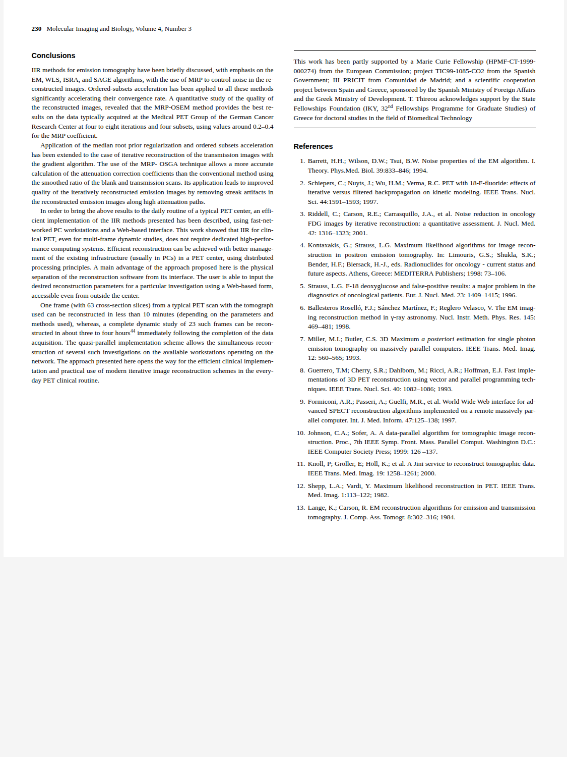230 Molecular Imaging and Biology, Volume 4, Number 3
Conclusions
IIR methods for emission tomography have been briefly discussed, with emphasis on the EM, WLS, ISRA, and SAGE algorithms, with the use of MRP to control noise in the reconstructed images. Ordered-subsets acceleration has been applied to all these methods significantly accelerating their convergence rate. A quantitative study of the quality of the reconstructed images, revealed that the MRP-OSEM method provides the best results on the data typically acquired at the Medical PET Group of the German Cancer Research Center at four to eight iterations and four subsets, using values around 0.2–0.4 for the MRP coefficient.
Application of the median root prior regularization and ordered subsets acceleration has been extended to the case of iterative reconstruction of the transmission images with the gradient algorithm. The use of the MRP- OSGA technique allows a more accurate calculation of the attenuation correction coefficients than the conventional method using the smoothed ratio of the blank and transmission scans. Its application leads to improved quality of the iteratively reconstructed emission images by removing streak artifacts in the reconstructed emission images along high attenuation paths.
In order to bring the above results to the daily routine of a typical PET center, an efficient implementation of the IIR methods presented has been described, using fast-networked PC workstations and a Web-based interface. This work showed that IIR for clinical PET, even for multi-frame dynamic studies, does not require dedicated high-performance computing systems. Efficient reconstruction can be achieved with better management of the existing infrastructure (usually in PCs) in a PET center, using distributed processing principles. A main advantage of the approach proposed here is the physical separation of the reconstruction software from its interface. The user is able to input the desired reconstruction parameters for a particular investigation using a Web-based form, accessible even from outside the center.
One frame (with 63 cross-section slices) from a typical PET scan with the tomograph used can be reconstructed in less than 10 minutes (depending on the parameters and methods used), whereas, a complete dynamic study of 23 such frames can be reconstructed in about three to four hours44 immediately following the completion of the data acquisition. The quasi-parallel implementation scheme allows the simultaneous reconstruction of several such investigations on the available workstations operating on the network. The approach presented here opens the way for the efficient clinical implementation and practical use of modern iterative image reconstruction schemes in the everyday PET clinical routine.
This work has been partly supported by a Marie Curie Fellowship (HPMF-CT-1999-000274) from the European Commission; project TIC99-1085-CO2 from the Spanish Government; III PRICIT from Comunidad de Madrid; and a scientific cooperation project between Spain and Greece, sponsored by the Spanish Ministry of Foreign Affairs and the Greek Ministry of Development. T. Thireou acknowledges support by the State Fellowships Foundation (IKY, 32nd Fellowships Programme for Graduate Studies) of Greece for doctoral studies in the field of Biomedical Technology
References
Barrett, H.H.; Wilson, D.W.; Tsui, B.W. Noise properties of the EM algorithm. I. Theory. Phys.Med. Biol. 39:833–846; 1994.
Schiepers, C.; Nuyts, J.; Wu, H.M.; Verma, R.C. PET with 18-F-fluoride: effects of iterative versus filtered backpropagation on kinetic modeling. IEEE Trans. Nucl. Sci. 44:1591–1593; 1997.
Riddell, C.; Carson, R.E.; Carrasquillo, J.A., et al. Noise reduction in oncology FDG images by iterative reconstruction: a quantitative assessment. J. Nucl. Med. 42: 1316–1323; 2001.
Kontaxakis, G.; Strauss, L.G. Maximum likelihood algorithms for image reconstruction in positron emission tomography. In: Limouris, G.S.; Shukla, S.K.; Bender, H.F.; Biersack, H.-J., eds. Radionuclides for oncology - current status and future aspects. Athens, Greece: MEDITERRA Publishers; 1998: 73–106.
Strauss, L.G. F-18 deoxyglucose and false-positive results: a major problem in the diagnostics of oncological patients. Eur. J. Nucl. Med. 23: 1409–1415; 1996.
Ballesteros Roselló, F.J.; Sánchez Martínez, F.; Reglero Velasco, V. The EM imaging reconstruction method in γ-ray astronomy. Nucl. Instr. Meth. Phys. Res. 145: 469–481; 1998.
Miller, M.I.; Butler, C.S. 3D Maximum a posteriori estimation for single photon emission tomography on massively parallel computers. IEEE Trans. Med. Imag. 12: 560–565; 1993.
Guerrero, T.M; Cherry, S.R.; Dahlbom, M.; Ricci, A.R.; Hoffman, E.J. Fast implementations of 3D PET reconstruction using vector and parallel programming techniques. IEEE Trans. Nucl. Sci. 40: 1082–1086; 1993.
Formiconi, A.R.; Passeri, A.; Guelfi, M.R., et al. World Wide Web interface for advanced SPECT reconstruction algorithms implemented on a remote massively parallel computer. Int. J. Med. Inform. 47:125–138; 1997.
Johnson, C.A.; Sofer, A. A data-parallel algorithm for tomographic image reconstruction. Proc., 7th IEEE Symp. Front. Mass. Parallel Comput. Washington D.C.: IEEE Computer Society Press; 1999: 126 –137.
Knoll, P; Gröller, E; Höll, K.; et al. A Jini service to reconstruct tomographic data. IEEE Trans. Med. Imag. 19: 1258–1261; 2000.
Shepp, L.A.; Vardi, Y. Maximum likelihood reconstruction in PET. IEEE Trans. Med. Imag. 1:113–122; 1982.
Lange, K.; Carson, R. EM reconstruction algorithms for emission and transmission tomography. J. Comp. Ass. Tomogr. 8:302–316; 1984.